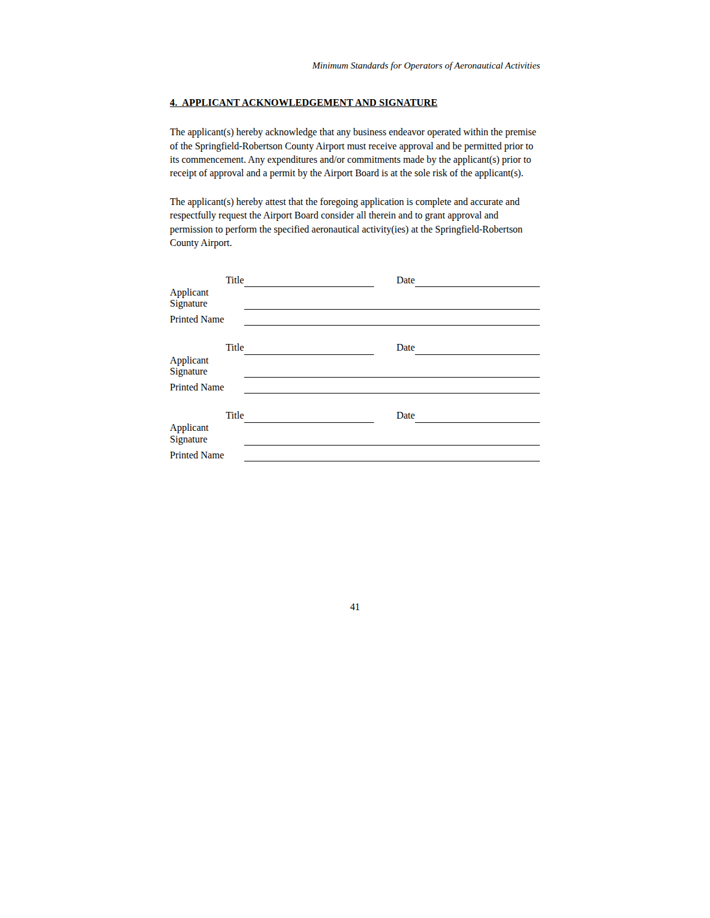Minimum Standards for Operators of Aeronautical Activities
4. APPLICANT ACKNOWLEDGEMENT AND SIGNATURE
The applicant(s) hereby acknowledge that any business endeavor operated within the premise of the Springfield-Robertson County Airport must receive approval and be permitted prior to its commencement. Any expenditures and/or commitments made by the applicant(s) prior to receipt of approval and a permit by the Airport Board is at the sole risk of the applicant(s).
The applicant(s) hereby attest that the foregoing application is complete and accurate and respectfully request the Airport Board consider all therein and to grant approval and permission to perform the specified aeronautical activity(ies) at the Springfield-Robertson County Airport.
| Title | | Date | |
| Applicant Signature | |
| Printed Name | |
| Title | | Date | |
| Applicant Signature | |
| Printed Name | |
| Title | | Date | |
| Applicant Signature | |
| Printed Name | |
41